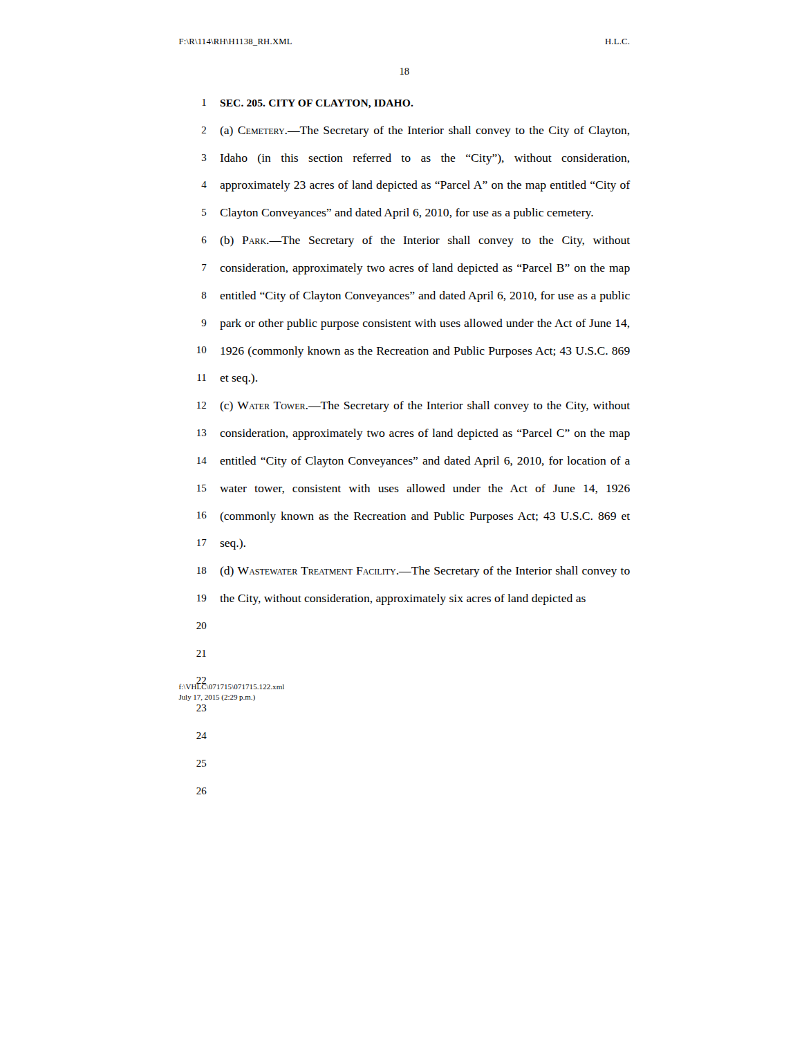F:\R\114\RH\H1138_RH.XML
H.L.C.
18
1
2
3
4
5
6
7
8
9
10
11
12
13
14
15
16
17
18
19
20
21
22
23
24
25
26
SEC. 205. CITY OF CLAYTON, IDAHO.
(a) Cemetery.—The Secretary of the Interior shall convey to the City of Clayton, Idaho (in this section referred to as the “City”), without consideration, approximately 23 acres of land depicted as “Parcel A” on the map entitled “City of Clayton Conveyances” and dated April 6, 2010, for use as a public cemetery.
(b) Park.—The Secretary of the Interior shall convey to the City, without consideration, approximately two acres of land depicted as “Parcel B” on the map entitled “City of Clayton Conveyances” and dated April 6, 2010, for use as a public park or other public purpose consistent with uses allowed under the Act of June 14, 1926 (commonly known as the Recreation and Public Purposes Act; 43 U.S.C. 869 et seq.).
(c) Water Tower.—The Secretary of the Interior shall convey to the City, without consideration, approximately two acres of land depicted as “Parcel C” on the map entitled “City of Clayton Conveyances” and dated April 6, 2010, for location of a water tower, consistent with uses allowed under the Act of June 14, 1926 (commonly known as the Recreation and Public Purposes Act; 43 U.S.C. 869 et seq.).
(d) Wastewater Treatment Facility.—The Secretary of the Interior shall convey to the City, without consideration, approximately six acres of land depicted as
f:\VHLC\071715\071715.122.xml
July 17, 2015 (2:29 p.m.)